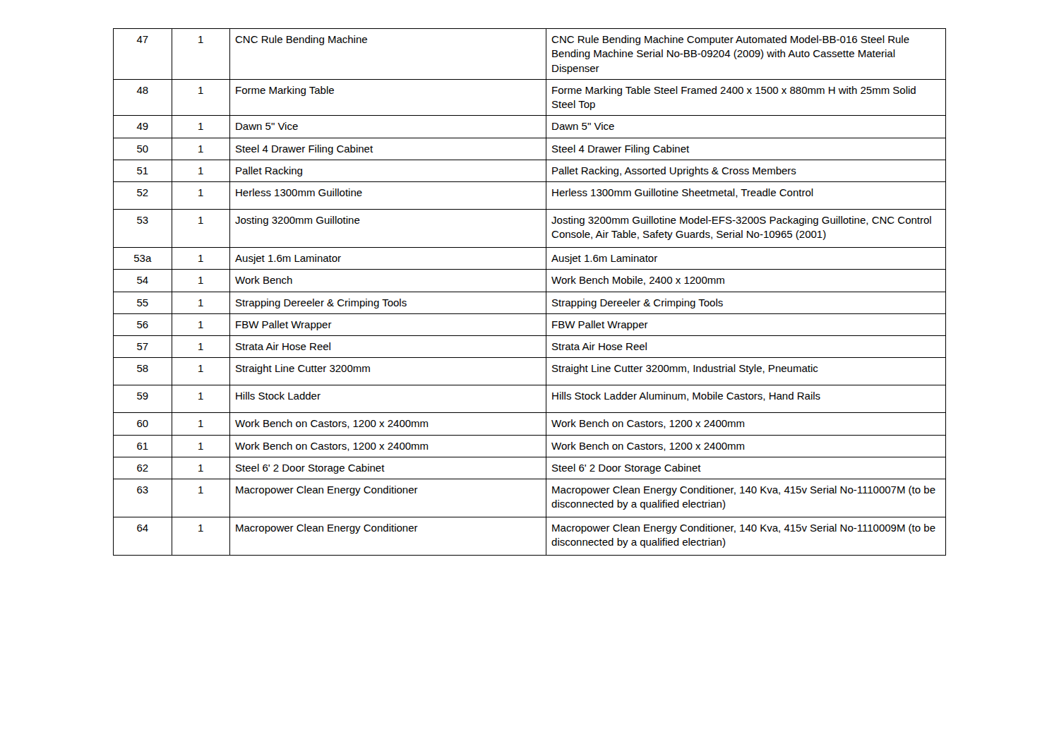| 47 | 1 | CNC Rule Bending Machine | CNC Rule Bending Machine Computer Automated Model-BB-016 Steel Rule Bending Machine Serial No-BB-09204 (2009) with Auto Cassette Material Dispenser |
| 48 | 1 | Forme Marking Table | Forme Marking Table Steel Framed 2400 x 1500 x 880mm H with 25mm Solid Steel Top |
| 49 | 1 | Dawn 5" Vice | Dawn 5" Vice |
| 50 | 1 | Steel 4 Drawer Filing Cabinet | Steel 4 Drawer Filing Cabinet |
| 51 | 1 | Pallet Racking | Pallet Racking, Assorted Uprights & Cross Members |
| 52 | 1 | Herless 1300mm Guillotine | Herless 1300mm Guillotine Sheetmetal, Treadle Control |
| 53 | 1 | Josting 3200mm Guillotine | Josting 3200mm Guillotine Model-EFS-3200S Packaging Guillotine, CNC Control Console, Air Table, Safety Guards, Serial No-10965 (2001) |
| 53a | 1 | Ausjet 1.6m Laminator | Ausjet 1.6m Laminator |
| 54 | 1 | Work Bench | Work Bench Mobile, 2400 x 1200mm |
| 55 | 1 | Strapping Dereeler & Crimping Tools | Strapping Dereeler & Crimping Tools |
| 56 | 1 | FBW Pallet Wrapper | FBW Pallet Wrapper |
| 57 | 1 | Strata Air Hose Reel | Strata Air Hose Reel |
| 58 | 1 | Straight Line Cutter 3200mm | Straight Line Cutter 3200mm, Industrial Style, Pneumatic |
| 59 | 1 | Hills Stock Ladder | Hills Stock Ladder Aluminum, Mobile Castors, Hand Rails |
| 60 | 1 | Work Bench on Castors, 1200 x 2400mm | Work Bench on Castors, 1200 x 2400mm |
| 61 | 1 | Work Bench on Castors, 1200 x 2400mm | Work Bench on Castors, 1200 x 2400mm |
| 62 | 1 | Steel 6' 2 Door Storage Cabinet | Steel 6' 2 Door Storage Cabinet |
| 63 | 1 | Macropower Clean Energy Conditioner | Macropower Clean Energy Conditioner, 140 Kva, 415v Serial No-1110007M (to be disconnected by a qualified electrian) |
| 64 | 1 | Macropower Clean Energy Conditioner | Macropower Clean Energy Conditioner, 140 Kva, 415v Serial No-1110009M (to be disconnected by a qualified electrian) |